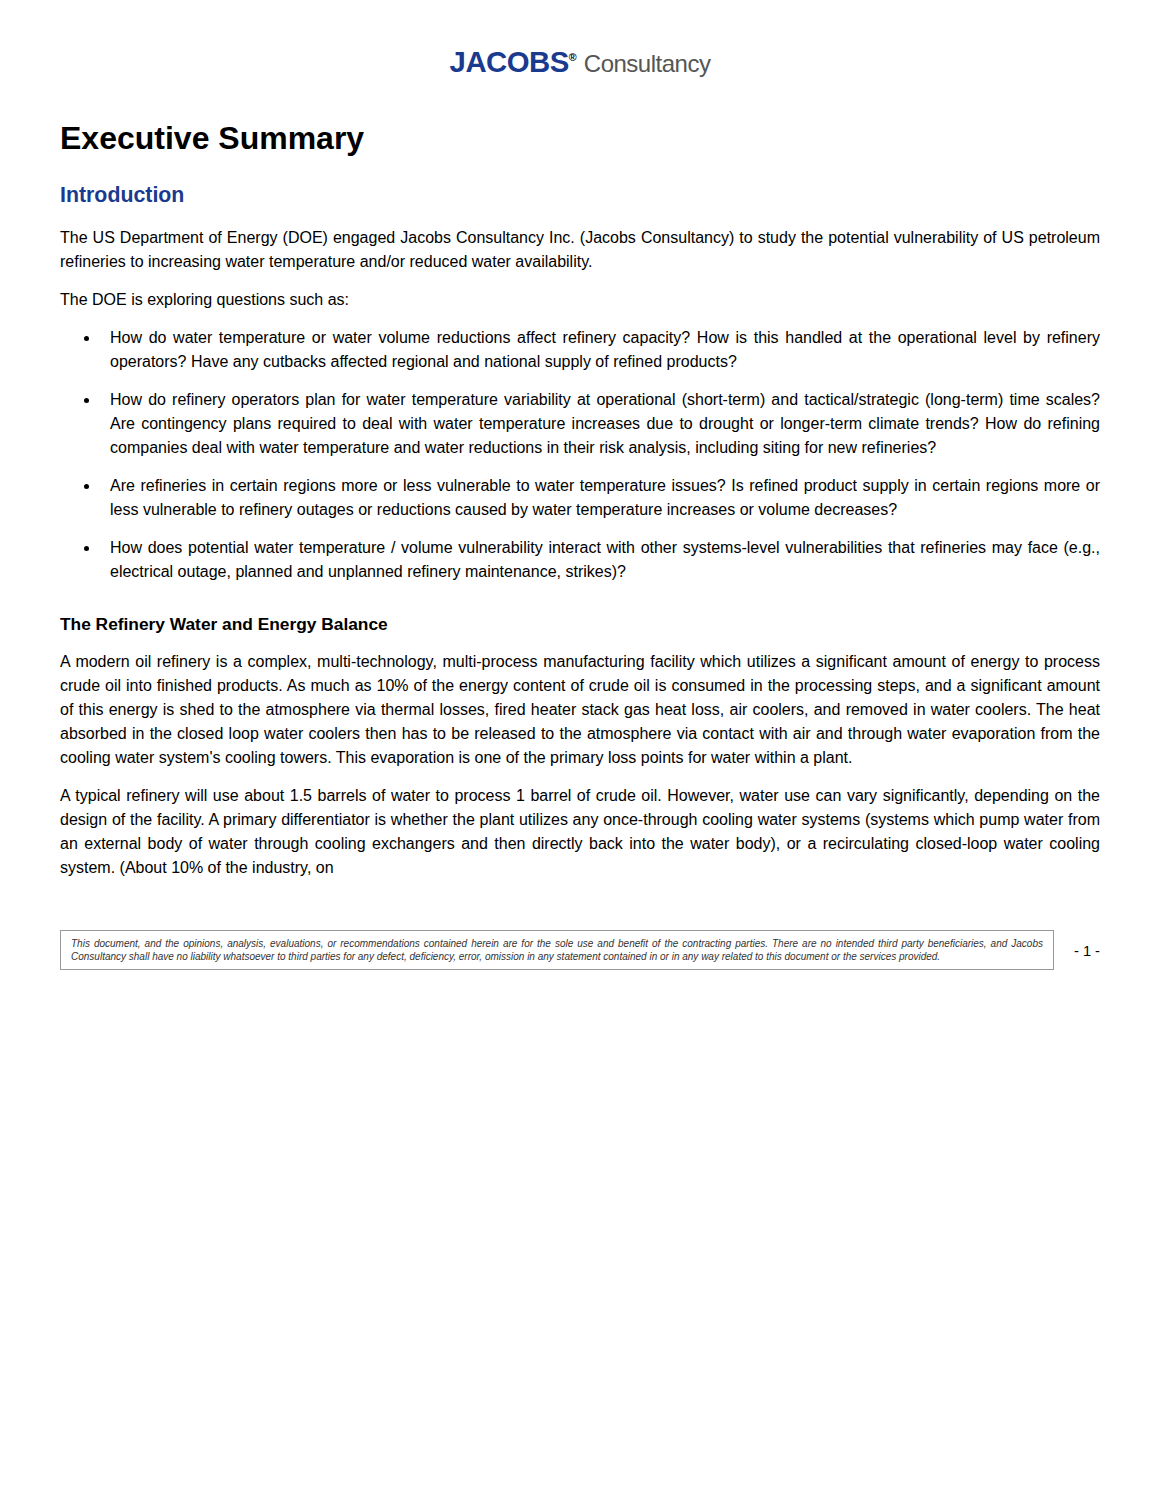JACOBS® Consultancy
Executive Summary
Introduction
The US Department of Energy (DOE) engaged Jacobs Consultancy Inc. (Jacobs Consultancy) to study the potential vulnerability of US petroleum refineries to increasing water temperature and/or reduced water availability.
The DOE is exploring questions such as:
How do water temperature or water volume reductions affect refinery capacity? How is this handled at the operational level by refinery operators? Have any cutbacks affected regional and national supply of refined products?
How do refinery operators plan for water temperature variability at operational (short-term) and tactical/strategic (long-term) time scales? Are contingency plans required to deal with water temperature increases due to drought or longer-term climate trends? How do refining companies deal with water temperature and water reductions in their risk analysis, including siting for new refineries?
Are refineries in certain regions more or less vulnerable to water temperature issues? Is refined product supply in certain regions more or less vulnerable to refinery outages or reductions caused by water temperature increases or volume decreases?
How does potential water temperature / volume vulnerability interact with other systems-level vulnerabilities that refineries may face (e.g., electrical outage, planned and unplanned refinery maintenance, strikes)?
The Refinery Water and Energy Balance
A modern oil refinery is a complex, multi-technology, multi-process manufacturing facility which utilizes a significant amount of energy to process crude oil into finished products. As much as 10% of the energy content of crude oil is consumed in the processing steps, and a significant amount of this energy is shed to the atmosphere via thermal losses, fired heater stack gas heat loss, air coolers, and removed in water coolers. The heat absorbed in the closed loop water coolers then has to be released to the atmosphere via contact with air and through water evaporation from the cooling water system's cooling towers. This evaporation is one of the primary loss points for water within a plant.
A typical refinery will use about 1.5 barrels of water to process 1 barrel of crude oil. However, water use can vary significantly, depending on the design of the facility. A primary differentiator is whether the plant utilizes any once-through cooling water systems (systems which pump water from an external body of water through cooling exchangers and then directly back into the water body), or a recirculating closed-loop water cooling system. (About 10% of the industry, on
This document, and the opinions, analysis, evaluations, or recommendations contained herein are for the sole use and benefit of the contracting parties. There are no intended third party beneficiaries, and Jacobs Consultancy shall have no liability whatsoever to third parties for any defect, deficiency, error, omission in any statement contained in or in any way related to this document or the services provided.
- 1 -